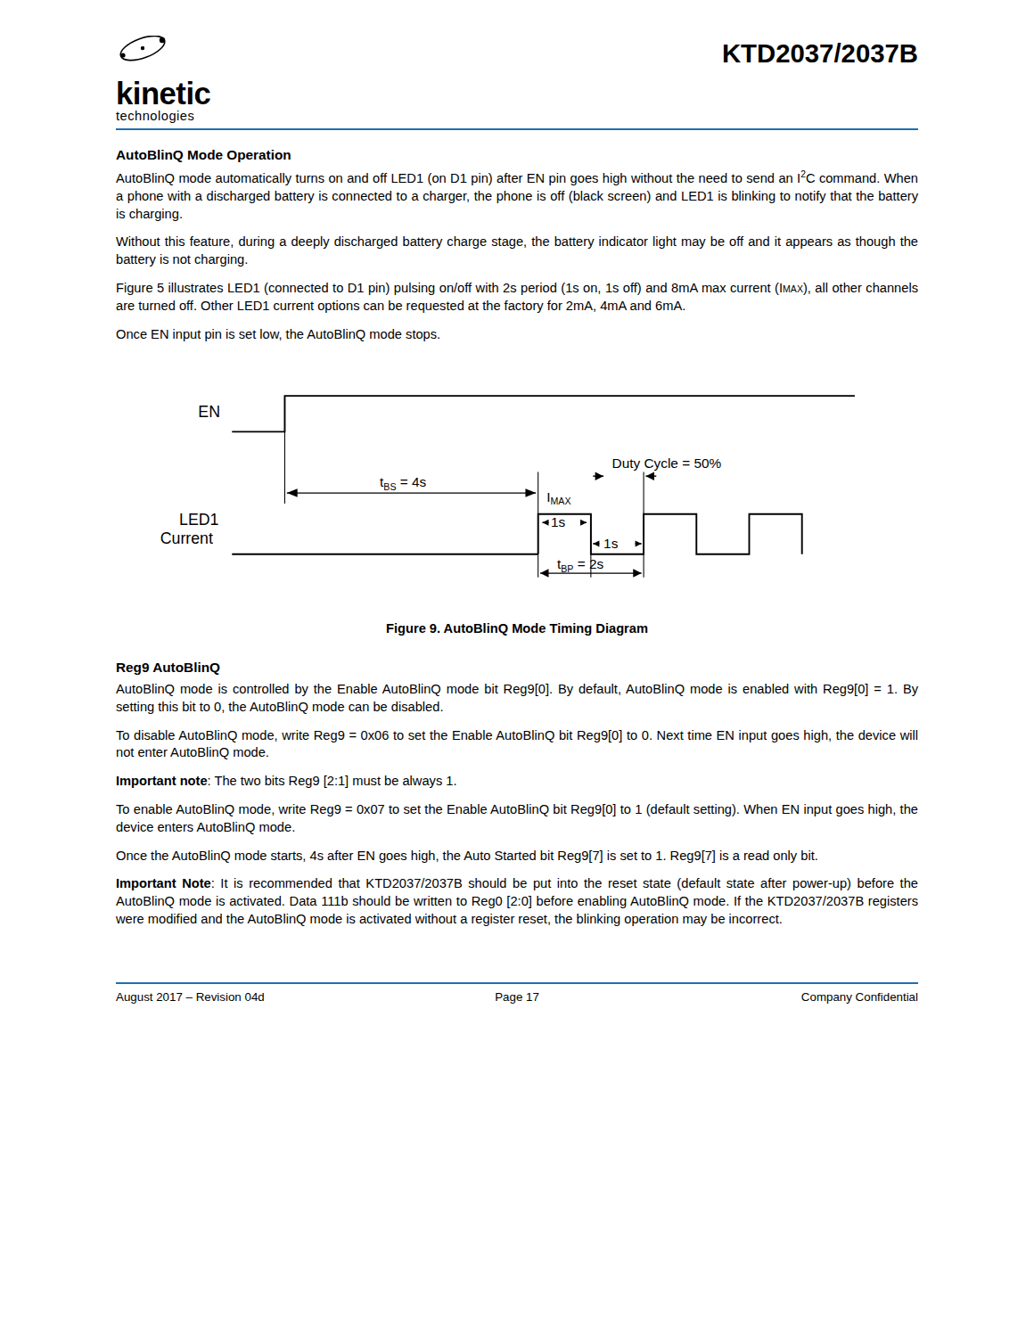kinetic
technologies
KTD2037/2037B
AutoBlinQ Mode Operation
AutoBlinQ mode automatically turns on and off LED1 (on D1 pin) after EN pin goes high without the need to send an I2C command. When a phone with a discharged battery is connected to a charger, the phone is off (black screen) and LED1 is blinking to notify that the battery is charging.
Without this feature, during a deeply discharged battery charge stage, the battery indicator light may be off and it appears as though the battery is not charging.
Figure 5 illustrates LED1 (connected to D1 pin) pulsing on/off with 2s period (1s on, 1s off) and 8mA max current (IMAX), all other channels are turned off. Other LED1 current options can be requested at the factory for 2mA, 4mA and 6mA.
Once EN input pin is set low, the AutoBlinQ mode stops.
EN LED1 Current tBS = 4s IMAX 1s 1s tBP = 2s Duty Cycle = 50%
Figure 9. AutoBlinQ Mode Timing Diagram
Reg9 AutoBlinQ
AutoBlinQ mode is controlled by the Enable AutoBlinQ mode bit Reg9[0]. By default, AutoBlinQ mode is enabled with Reg9[0] = 1. By setting this bit to 0, the AutoBlinQ mode can be disabled.
To disable AutoBlinQ mode, write Reg9 = 0x06 to set the Enable AutoBlinQ bit Reg9[0] to 0. Next time EN input goes high, the device will not enter AutoBlinQ mode.
Important note: The two bits Reg9 [2:1] must be always 1.
To enable AutoBlinQ mode, write Reg9 = 0x07 to set the Enable AutoBlinQ bit Reg9[0] to 1 (default setting). When EN input goes high, the device enters AutoBlinQ mode.
Once the AutoBlinQ mode starts, 4s after EN goes high, the Auto Started bit Reg9[7] is set to 1. Reg9[7] is a read only bit.
Important Note: It is recommended that KTD2037/2037B should be put into the reset state (default state after power-up) before the AutoBlinQ mode is activated. Data 111b should be written to Reg0 [2:0] before enabling AutoBlinQ mode. If the KTD2037/2037B registers were modified and the AutoBlinQ mode is activated without a register reset, the blinking operation may be incorrect.
August 2017 – Revision 04d
Page 17
Company Confidential